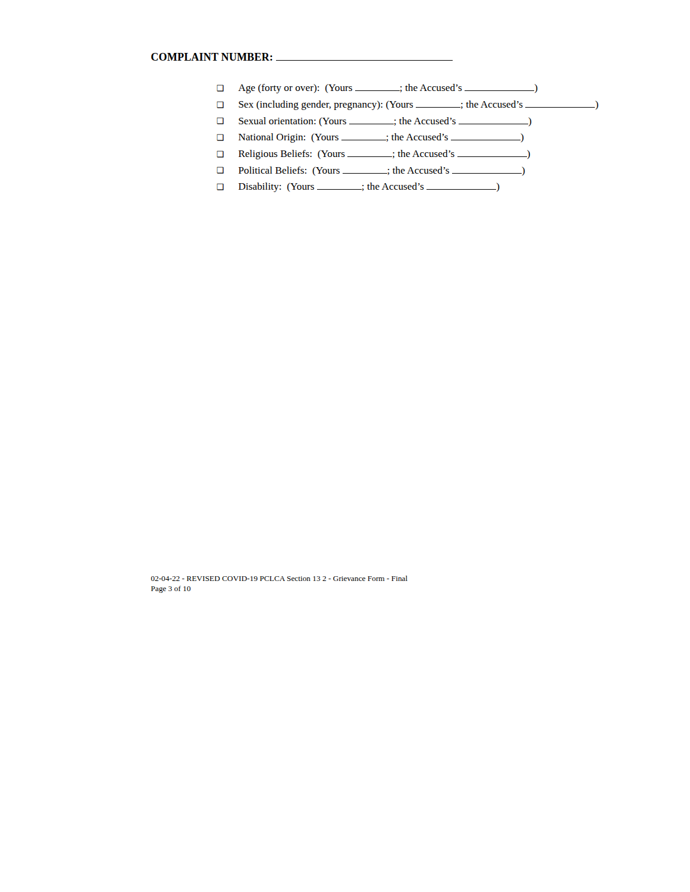COMPLAINT NUMBER:
Age (forty or over): (Yours ; the Accused’s )
Sex (including gender, pregnancy): (Yours ; the Accused’s )
Sexual orientation: (Yours ; the Accused’s )
National Origin: (Yours ; the Accused’s )
Religious Beliefs: (Yours ; the Accused’s )
Political Beliefs: (Yours ; the Accused’s )
Disability: (Yours ; the Accused’s )
02-04-22 - REVISED COVID-19 PCLCA Section 13 2 - Grievance Form - Final
Page 3 of 10